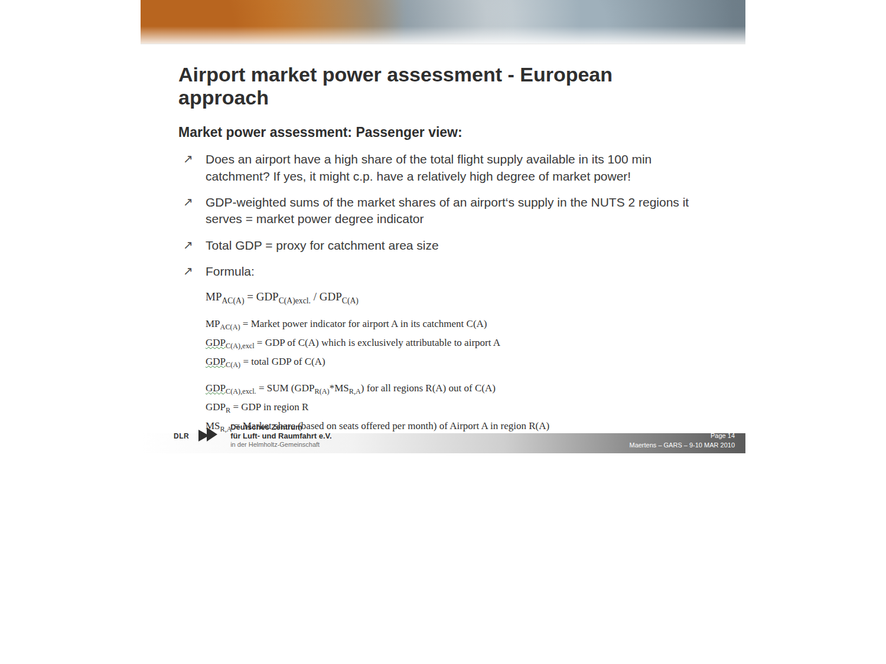Airport market power assessment - European approach
Market power assessment: Passenger view:
Does an airport have a high share of the total flight supply available in its 100 min catchment? If yes, it might c.p. have a relatively high degree of market power!
GDP-weighted sums of the market shares of an airport‘s supply in the NUTS 2 regions it serves = market power degree indicator
Total GDP = proxy for catchment area size
Formula:
MPAC(A) = GDPC(A)excl. / GDPC(A)
MPAC(A) = Market power indicator for airport A in its catchment C(A)
GDP C(A),excl = GDP of C(A) which is exclusively attributable to airport A
GDP C(A) = total GDP of C(A)
GDP C(A),excl. = SUM (GDPR(A)*MSR,A) for all regions R(A) out of C(A)
GDPR = GDP in region R
MSR,A = Market share (based on seats offered per month) of Airport A in region R(A)
DLR
Deutsches Zentrum
für Luft- und Raumfahrt e.V.
in der Helmholtz-Gemeinschaft
Page 14
Maertens – GARS – 9-10 MAR 2010